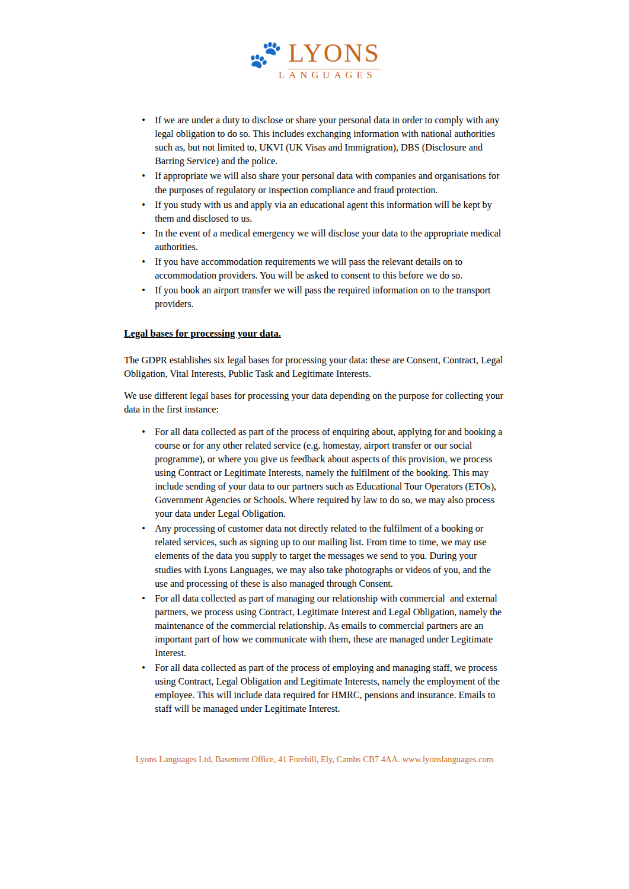🐾
LYONS
LANGUAGES
If we are under a duty to disclose or share your personal data in order to comply with any legal obligation to do so. This includes exchanging information with national authorities such as, but not limited to, UKVI (UK Visas and Immigration), DBS (Disclosure and Barring Service) and the police.
If appropriate we will also share your personal data with companies and organisations for the purposes of regulatory or inspection compliance and fraud protection.
If you study with us and apply via an educational agent this information will be kept by them and disclosed to us.
In the event of a medical emergency we will disclose your data to the appropriate medical authorities.
If you have accommodation requirements we will pass the relevant details on to accommodation providers. You will be asked to consent to this before we do so.
If you book an airport transfer we will pass the required information on to the transport providers.
Legal bases for processing your data.
The GDPR establishes six legal bases for processing your data: these are Consent, Contract, Legal Obligation, Vital Interests, Public Task and Legitimate Interests.
We use different legal bases for processing your data depending on the purpose for collecting your data in the first instance:
For all data collected as part of the process of enquiring about, applying for and booking a course or for any other related service (e.g. homestay, airport transfer or our social programme), or where you give us feedback about aspects of this provision, we process using Contract or Legitimate Interests, namely the fulfilment of the booking. This may include sending of your data to our partners such as Educational Tour Operators (ETOs), Government Agencies or Schools. Where required by law to do so, we may also process your data under Legal Obligation.
Any processing of customer data not directly related to the fulfilment of a booking or related services, such as signing up to our mailing list. From time to time, we may use elements of the data you supply to target the messages we send to you. During your studies with Lyons Languages, we may also take photographs or videos of you, and the use and processing of these is also managed through Consent.
For all data collected as part of managing our relationship with commercial and external partners, we process using Contract, Legitimate Interest and Legal Obligation, namely the maintenance of the commercial relationship. As emails to commercial partners are an important part of how we communicate with them, these are managed under Legitimate Interest.
For all data collected as part of the process of employing and managing staff, we process using Contract, Legal Obligation and Legitimate Interests, namely the employment of the employee. This will include data required for HMRC, pensions and insurance. Emails to staff will be managed under Legitimate Interest.
Lyons Languages Ltd, Basement Office, 41 Forehill, Ely, Cambs CB7 4AA. www.lyonslanguages.com